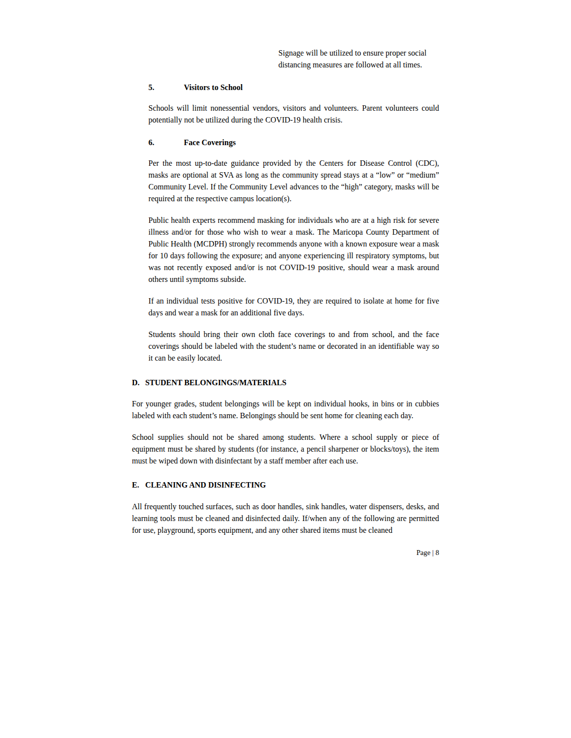Signage will be utilized to ensure proper social distancing measures are followed at all times.
5. Visitors to School
Schools will limit nonessential vendors, visitors and volunteers. Parent volunteers could potentially not be utilized during the COVID-19 health crisis.
6. Face Coverings
Per the most up-to-date guidance provided by the Centers for Disease Control (CDC), masks are optional at SVA as long as the community spread stays at a “low” or “medium” Community Level. If the Community Level advances to the “high” category, masks will be required at the respective campus location(s).
Public health experts recommend masking for individuals who are at a high risk for severe illness and/or for those who wish to wear a mask. The Maricopa County Department of Public Health (MCDPH) strongly recommends anyone with a known exposure wear a mask for 10 days following the exposure; and anyone experiencing ill respiratory symptoms, but was not recently exposed and/or is not COVID-19 positive, should wear a mask around others until symptoms subside.
If an individual tests positive for COVID-19, they are required to isolate at home for five days and wear a mask for an additional five days.
Students should bring their own cloth face coverings to and from school, and the face coverings should be labeled with the student’s name or decorated in an identifiable way so it can be easily located.
D. Student Belongings/Materials
For younger grades, student belongings will be kept on individual hooks, in bins or in cubbies labeled with each student’s name. Belongings should be sent home for cleaning each day.
School supplies should not be shared among students. Where a school supply or piece of equipment must be shared by students (for instance, a pencil sharpener or blocks/toys), the item must be wiped down with disinfectant by a staff member after each use.
E. Cleaning and Disinfecting
All frequently touched surfaces, such as door handles, sink handles, water dispensers, desks, and learning tools must be cleaned and disinfected daily. If/when any of the following are permitted for use, playground, sports equipment, and any other shared items must be cleaned
Page | 8